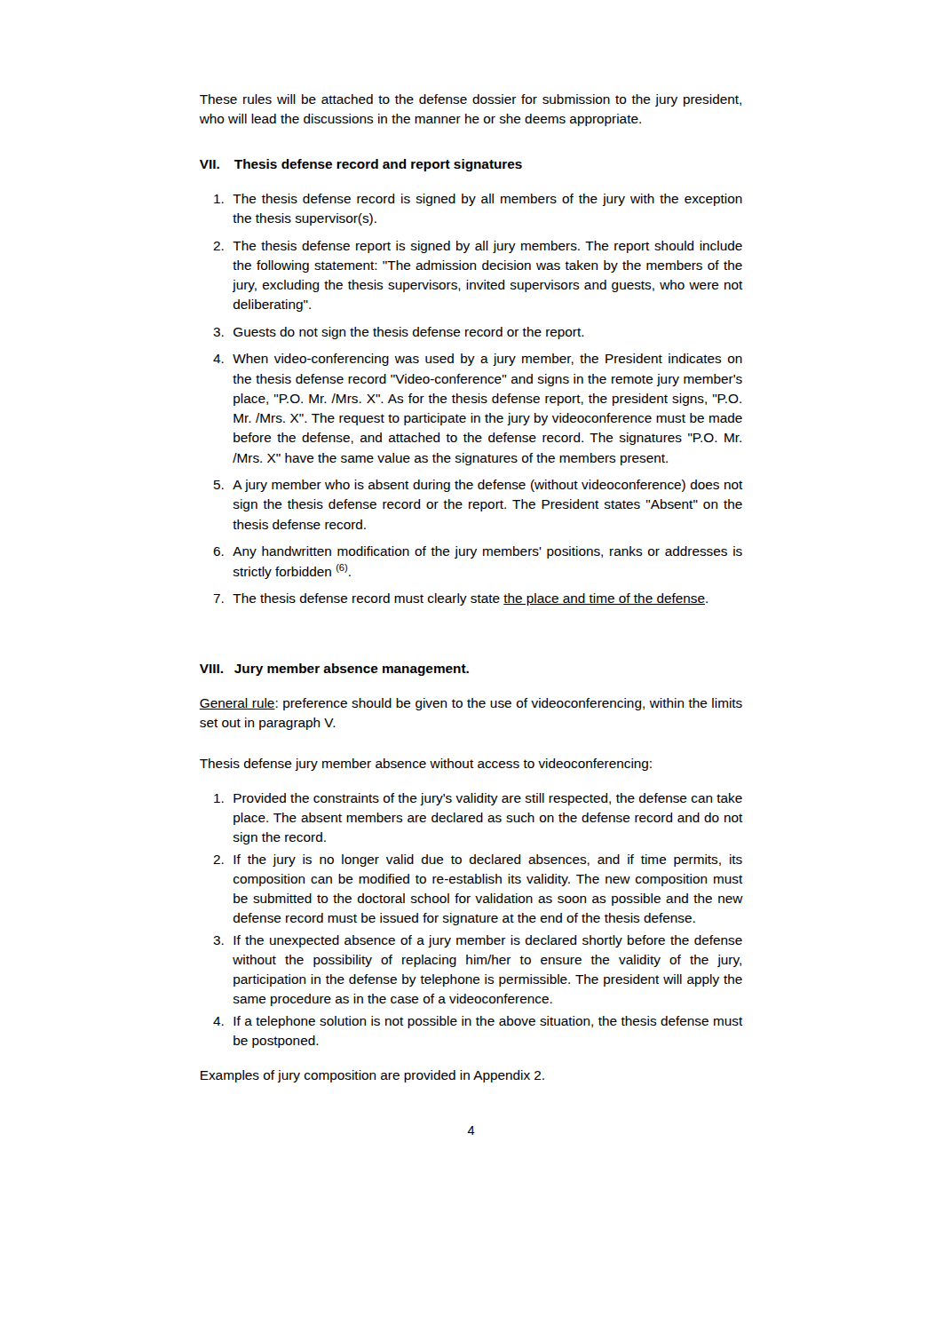These rules will be attached to the defense dossier for submission to the jury president, who will lead the discussions in the manner he or she deems appropriate.
VII. Thesis defense record and report signatures
The thesis defense record is signed by all members of the jury with the exception the thesis supervisor(s).
The thesis defense report is signed by all jury members. The report should include the following statement: "The admission decision was taken by the members of the jury, excluding the thesis supervisors, invited supervisors and guests, who were not deliberating".
Guests do not sign the thesis defense record or the report.
When video-conferencing was used by a jury member, the President indicates on the thesis defense record "Video-conference" and signs in the remote jury member's place, "P.O. Mr. /Mrs. X". As for the thesis defense report, the president signs, "P.O. Mr. /Mrs. X". The request to participate in the jury by videoconference must be made before the defense, and attached to the defense record. The signatures "P.O. Mr. /Mrs. X" have the same value as the signatures of the members present.
A jury member who is absent during the defense (without videoconference) does not sign the thesis defense record or the report. The President states "Absent" on the thesis defense record.
Any handwritten modification of the jury members' positions, ranks or addresses is strictly forbidden (6).
The thesis defense record must clearly state the place and time of the defense.
VIII. Jury member absence management.
General rule: preference should be given to the use of videoconferencing, within the limits set out in paragraph V.
Thesis defense jury member absence without access to videoconferencing:
Provided the constraints of the jury's validity are still respected, the defense can take place. The absent members are declared as such on the defense record and do not sign the record.
If the jury is no longer valid due to declared absences, and if time permits, its composition can be modified to re-establish its validity. The new composition must be submitted to the doctoral school for validation as soon as possible and the new defense record must be issued for signature at the end of the thesis defense.
If the unexpected absence of a jury member is declared shortly before the defense without the possibility of replacing him/her to ensure the validity of the jury, participation in the defense by telephone is permissible. The president will apply the same procedure as in the case of a videoconference.
If a telephone solution is not possible in the above situation, the thesis defense must be postponed.
Examples of jury composition are provided in Appendix 2.
4